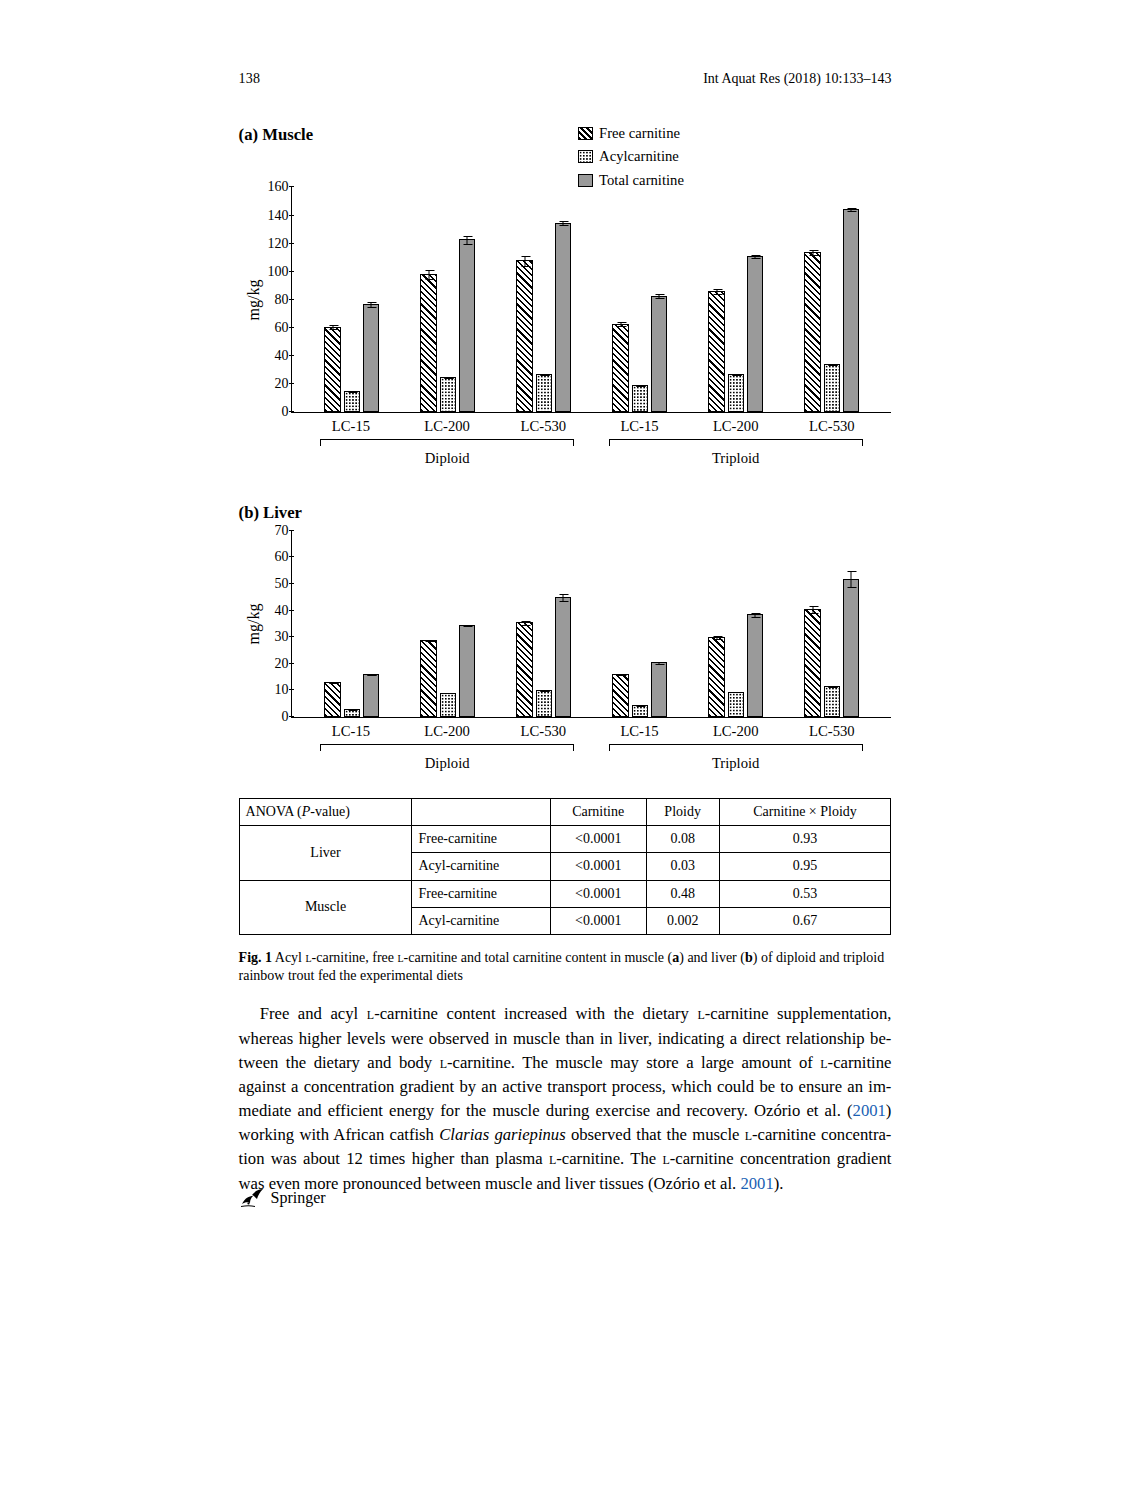138
Int Aquat Res (2018) 10:133–143
(a) Muscle
Free carnitine
Acylcarnitine
Total carnitine
mg/kg
160
140
120
100
80
60
40
20
0
LC-15
LC-200
LC-530
LC-15
LC-200
LC-530
Diploid
Triploid
(b) Liver
mg/kg
70
60
50
40
30
20
10
0
LC-15
LC-200
LC-530
LC-15
LC-200
LC-530
Diploid
Triploid
| ANOVA ( P -value) | | Carnitine | Ploidy | Carnitine × Ploidy |
| --- | --- | --- | --- | --- |
| Liver | Free-carnitine | <0.0001 | 0.08 | 0.93 |
| Acyl-carnitine | <0.0001 | 0.03 | 0.95 |
| Muscle | Free-carnitine | <0.0001 | 0.48 | 0.53 |
| Acyl-carnitine | <0.0001 | 0.002 | 0.67 |
Fig. 1 Acyl l-carnitine, free l-carnitine and total carnitine content in muscle (a) and liver (b) of diploid and triploid rainbow trout fed the experimental diets
Free and acyl l-carnitine content increased with the dietary l-carnitine supplementation, whereas higher levels were observed in muscle than in liver, indicating a direct relationship between the dietary and body l-carnitine. The muscle may store a large amount of l-carnitine against a concentration gradient by an active transport process, which could be to ensure an immediate and efficient energy for the muscle during exercise and recovery. Ozório et al. (2001) working with African catfish Clarias gariepinus observed that the muscle l-carnitine concentration was about 12 times higher than plasma l-carnitine. The l-carnitine concentration gradient was even more pronounced between muscle and liver tissues (Ozório et al. 2001).
Springer